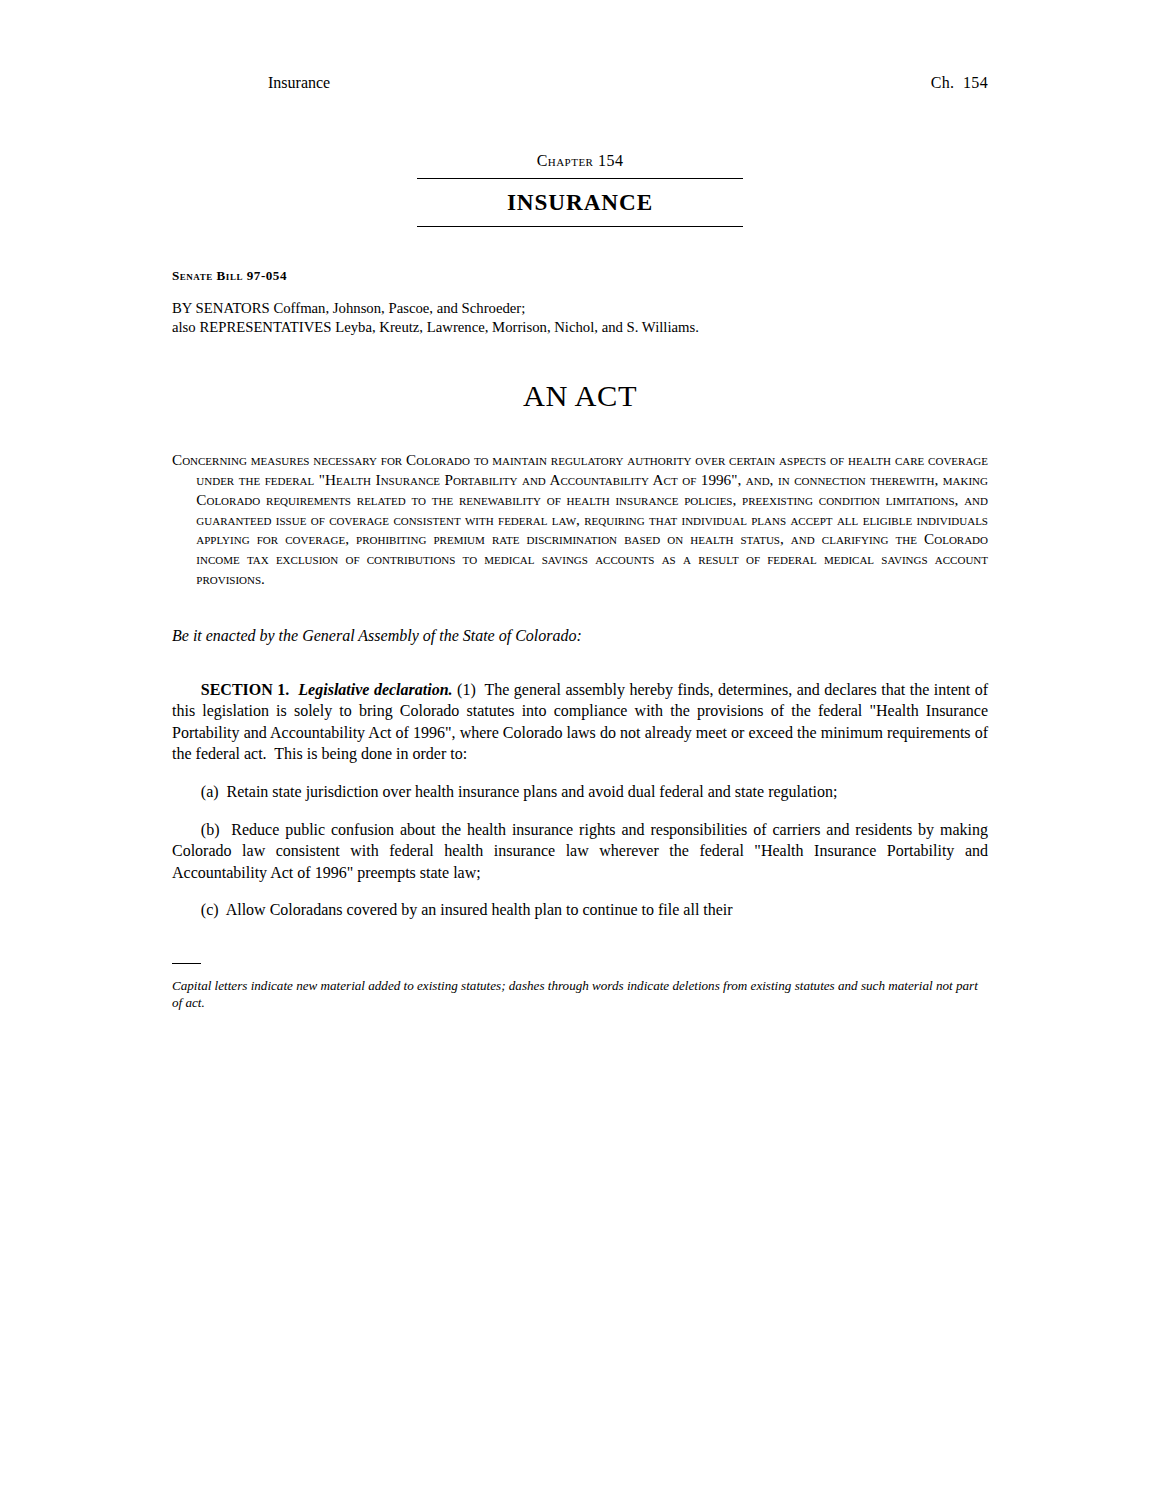Insurance Ch. 154
Chapter 154
INSURANCE
Senate Bill 97-054
BY SENATORS Coffman, Johnson, Pascoe, and Schroeder;
also REPRESENTATIVES Leyba, Kreutz, Lawrence, Morrison, Nichol, and S. Williams.
AN ACT
Concerning measures necessary for Colorado to maintain regulatory authority over certain aspects of health care coverage under the federal "Health Insurance Portability and Accountability Act of 1996", and, in connection therewith, making Colorado requirements related to the renewability of health insurance policies, preexisting condition limitations, and guaranteed issue of coverage consistent with federal law, requiring that individual plans accept all eligible individuals applying for coverage, prohibiting premium rate discrimination based on health status, and clarifying the Colorado income tax exclusion of contributions to medical savings accounts as a result of federal medical savings account provisions.
Be it enacted by the General Assembly of the State of Colorado:
SECTION 1. Legislative declaration. (1) The general assembly hereby finds, determines, and declares that the intent of this legislation is solely to bring Colorado statutes into compliance with the provisions of the federal "Health Insurance Portability and Accountability Act of 1996", where Colorado laws do not already meet or exceed the minimum requirements of the federal act. This is being done in order to:
(a) Retain state jurisdiction over health insurance plans and avoid dual federal and state regulation;
(b) Reduce public confusion about the health insurance rights and responsibilities of carriers and residents by making Colorado law consistent with federal health insurance law wherever the federal "Health Insurance Portability and Accountability Act of 1996" preempts state law;
(c) Allow Coloradans covered by an insured health plan to continue to file all their
Capital letters indicate new material added to existing statutes; dashes through words indicate deletions from existing statutes and such material not part of act.